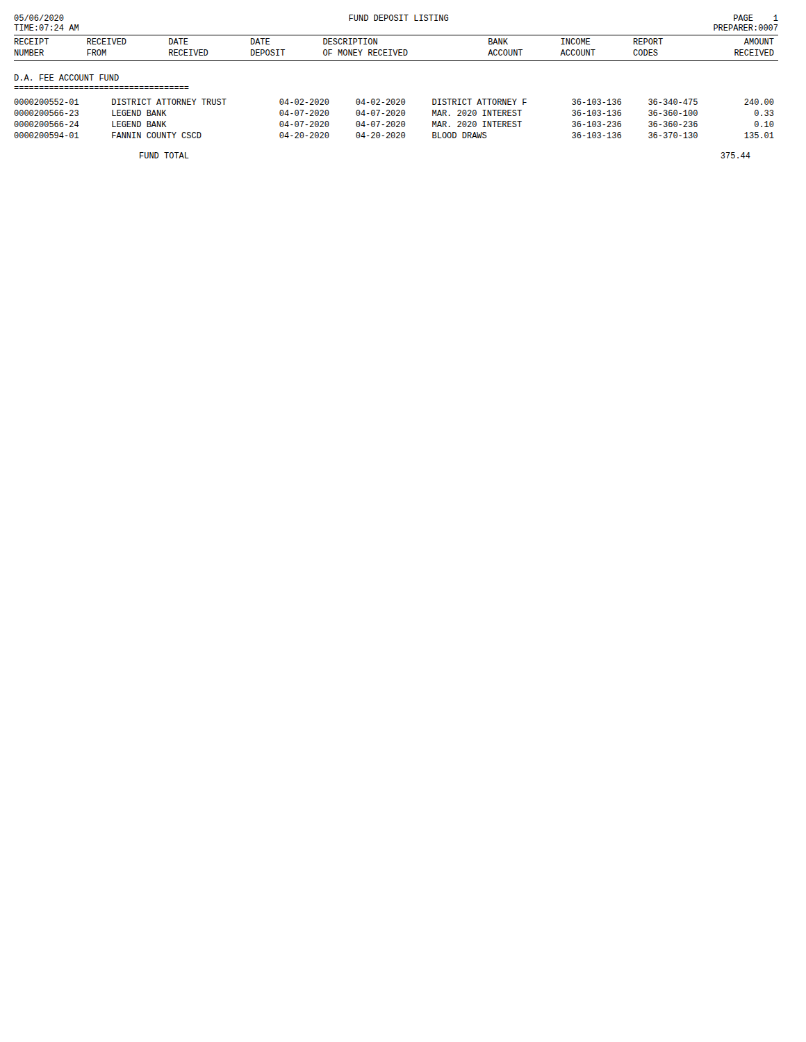05/06/2020 FUND DEPOSIT LISTING PAGE 1
TIME:07:24 AM PREPARER:0007
| RECEIPT | RECEIVED | DATE | DATE | DESCRIPTION | BANK | INCOME | REPORT | AMOUNT |
| --- | --- | --- | --- | --- | --- | --- | --- | --- |
| NUMBER | FROM | RECEIVED | DEPOSIT | OF MONEY RECEIVED | ACCOUNT | ACCOUNT | CODES | RECEIVED |
D.A. FEE ACCOUNT FUND
===================================
| 0000200552-01 | DISTRICT ATTORNEY TRUST | 04-02-2020 | 04-02-2020 | DISTRICT ATTORNEY F | 36-103-136 | 36-340-475 | | 240.00 |
| 0000200566-23 | LEGEND BANK | 04-07-2020 | 04-07-2020 | MAR. 2020 INTEREST | 36-103-136 | 36-360-100 | | 0.33 |
| 0000200566-24 | LEGEND BANK | 04-07-2020 | 04-07-2020 | MAR. 2020 INTEREST | 36-103-236 | 36-360-236 | | 0.10 |
| 0000200594-01 | FANNIN COUNTY CSCD | 04-20-2020 | 04-20-2020 | BLOOD DRAWS | 36-103-136 | 36-370-130 | | 135.01 |
FUND TOTAL 375.44